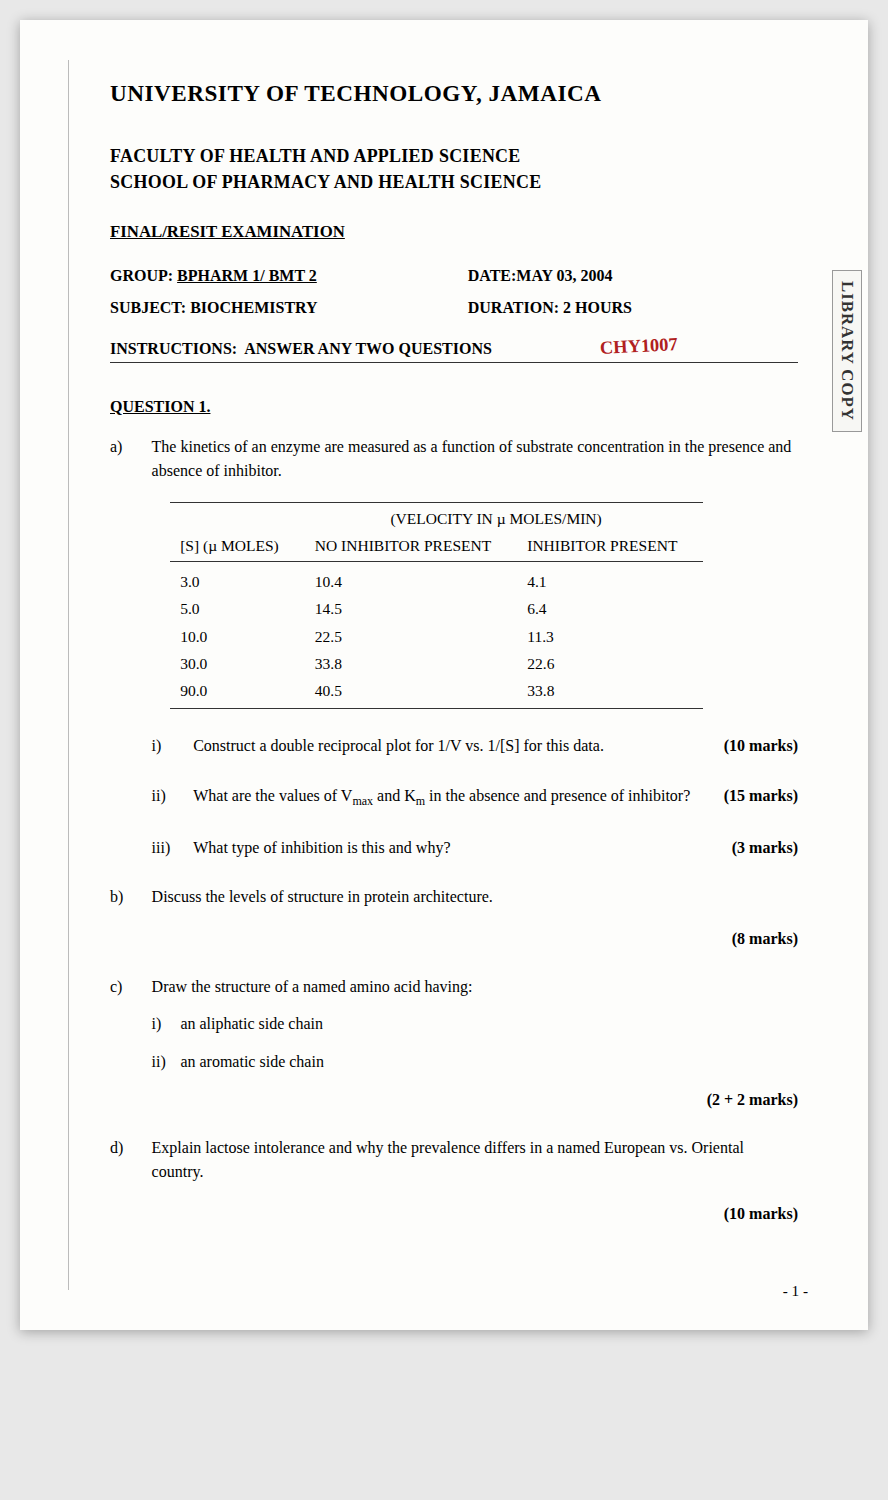UNIVERSITY OF TECHNOLOGY, JAMAICA
FACULTY OF HEALTH AND APPLIED SCIENCE
SCHOOL OF PHARMACY AND HEALTH SCIENCE
FINAL/RESIT EXAMINATION
GROUP: BPHARM 1/ BMT 2
DATE: MAY 03, 2004
SUBJECT: BIOCHEMISTRY
DURATION: 2 HOURS
INSTRUCTIONS: ANSWER ANY TWO QUESTIONS CHY1007
LIBRARY COPY
QUESTION 1.
a) The kinetics of an enzyme are measured as a function of substrate concentration in the presence and absence of inhibitor.
| | (VELOCITY IN µ MOLES/MIN) |
| --- | --- |
| [S] (µ MOLES) | NO INHIBITOR PRESENT | INHIBITOR PRESENT |
| 3.0 | 10.4 | 4.1 |
| 5.0 | 14.5 | 6.4 |
| 10.0 | 22.5 | 11.3 |
| 30.0 | 33.8 | 22.6 |
| 90.0 | 40.5 | 33.8 |
i) Construct a double reciprocal plot for 1/V vs. 1/[S] for this data. (10 marks)
ii) What are the values of Vmax and Km in the absence and presence of inhibitor? (15 marks)
iii) What type of inhibition is this and why? (3 marks)
b) Discuss the levels of structure in protein architecture.
(8 marks)
c) Draw the structure of a named amino acid having:
i) an aliphatic side chain
ii) an aromatic side chain
(2 + 2 marks)
d) Explain lactose intolerance and why the prevalence differs in a named European vs. Oriental country.
(10 marks)
- 1 -